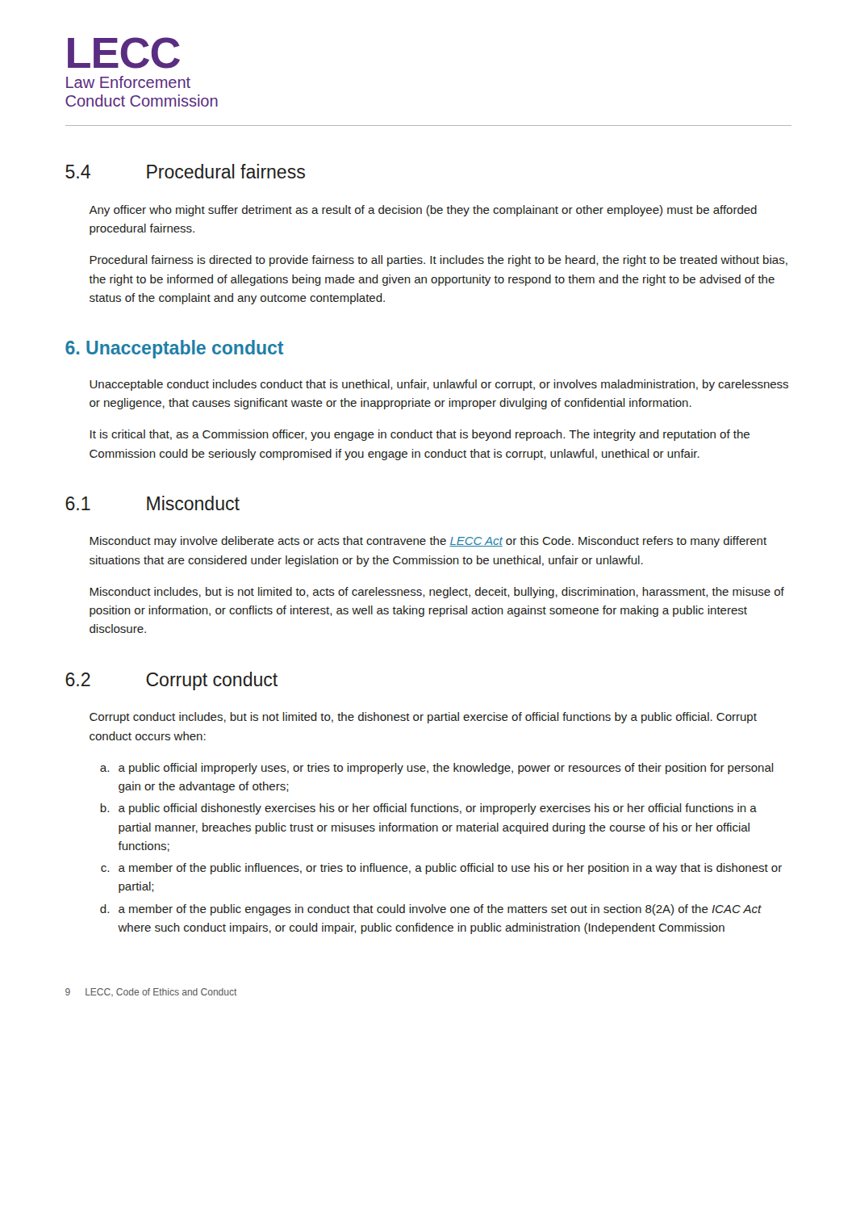LECC
Law Enforcement
Conduct Commission
5.4 Procedural fairness
Any officer who might suffer detriment as a result of a decision (be they the complainant or other employee) must be afforded procedural fairness.
Procedural fairness is directed to provide fairness to all parties. It includes the right to be heard, the right to be treated without bias, the right to be informed of allegations being made and given an opportunity to respond to them and the right to be advised of the status of the complaint and any outcome contemplated.
6. Unacceptable conduct
Unacceptable conduct includes conduct that is unethical, unfair, unlawful or corrupt, or involves maladministration, by carelessness or negligence, that causes significant waste or the inappropriate or improper divulging of confidential information.
It is critical that, as a Commission officer, you engage in conduct that is beyond reproach. The integrity and reputation of the Commission could be seriously compromised if you engage in conduct that is corrupt, unlawful, unethical or unfair.
6.1 Misconduct
Misconduct may involve deliberate acts or acts that contravene the LECC Act or this Code. Misconduct refers to many different situations that are considered under legislation or by the Commission to be unethical, unfair or unlawful.
Misconduct includes, but is not limited to, acts of carelessness, neglect, deceit, bullying, discrimination, harassment, the misuse of position or information, or conflicts of interest, as well as taking reprisal action against someone for making a public interest disclosure.
6.2 Corrupt conduct
Corrupt conduct includes, but is not limited to, the dishonest or partial exercise of official functions by a public official. Corrupt conduct occurs when:
a public official improperly uses, or tries to improperly use, the knowledge, power or resources of their position for personal gain or the advantage of others;
a public official dishonestly exercises his or her official functions, or improperly exercises his or her official functions in a partial manner, breaches public trust or misuses information or material acquired during the course of his or her official functions;
a member of the public influences, or tries to influence, a public official to use his or her position in a way that is dishonest or partial;
a member of the public engages in conduct that could involve one of the matters set out in section 8(2A) of the ICAC Act where such conduct impairs, or could impair, public confidence in public administration (Independent Commission
9 LECC, Code of Ethics and Conduct